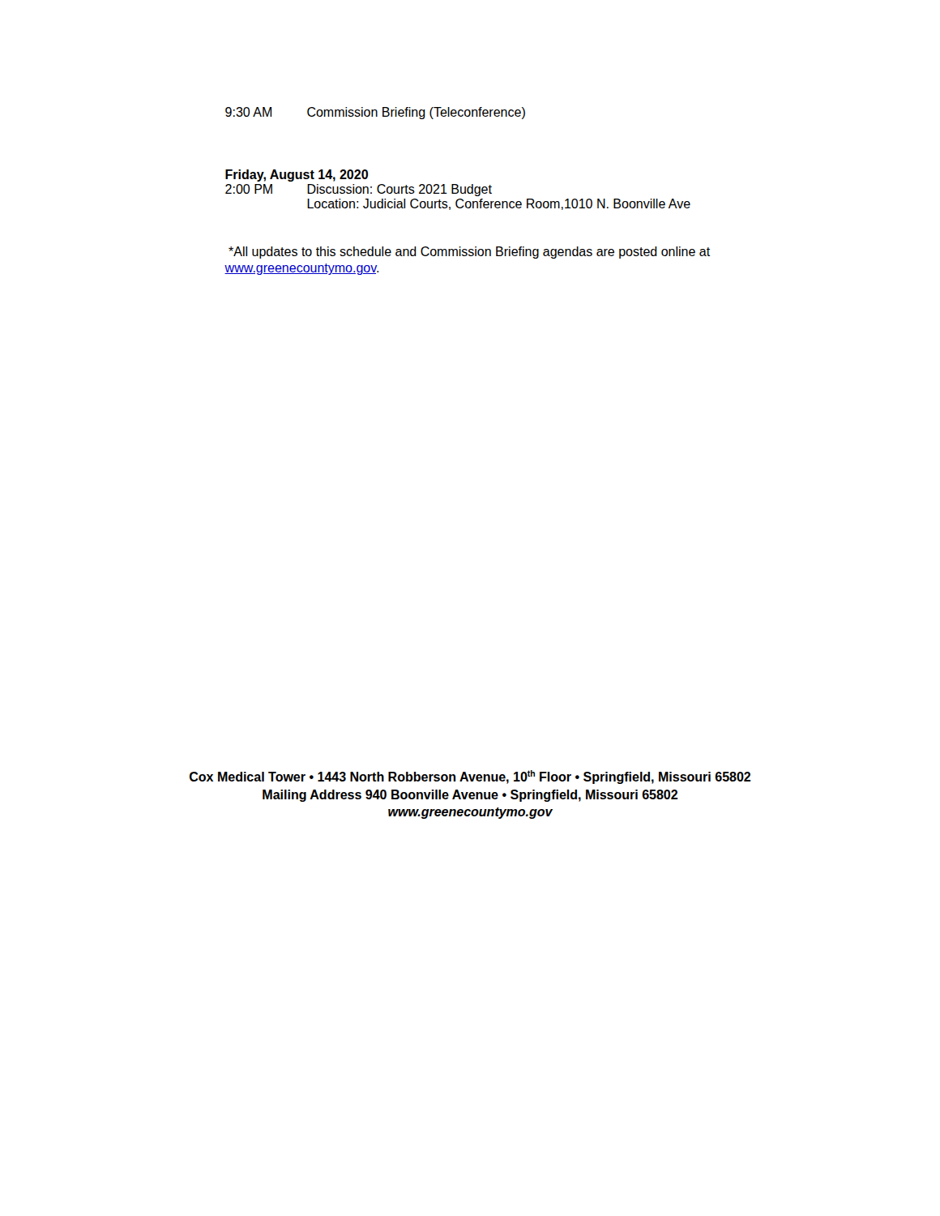9:30 AM
Commission Briefing (Teleconference)
Friday, August 14, 2020
2:00 PM
Discussion: Courts 2021 Budget
Location: Judicial Courts, Conference Room,1010 N. Boonville Ave
*All updates to this schedule and Commission Briefing agendas are posted online at www.greenecountymo.gov.
Cox Medical Tower • 1443 North Robberson Avenue, 10th Floor • Springfield, Missouri 65802
Mailing Address 940 Boonville Avenue • Springfield, Missouri 65802
www.greenecountymo.gov